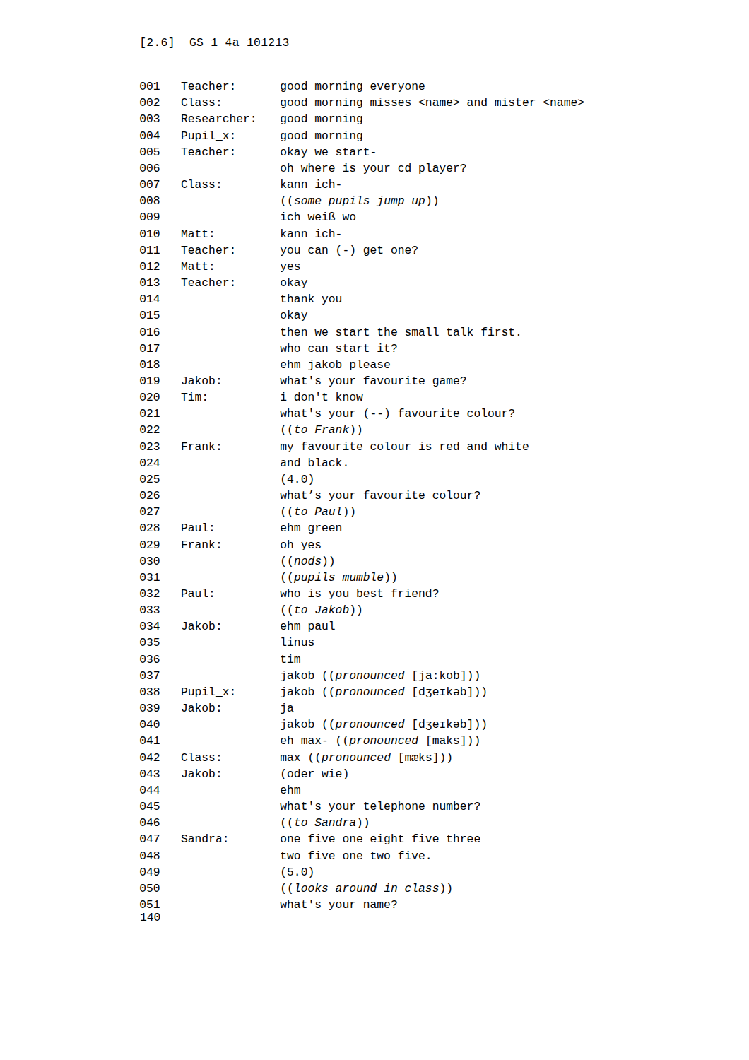[2.6] GS 1 4a 101213
| 001 | Teacher: | good morning everyone |
| 002 | Class: | good morning misses <name> and mister <name> |
| 003 | Researcher: | good morning |
| 004 | Pupil_x: | good morning |
| 005 | Teacher: | okay we start- |
| 006 | | oh where is your cd player? |
| 007 | Class: | kann ich- |
| 008 | | (( some pupils jump up )) |
| 009 | | ich weiß wo |
| 010 | Matt: | kann ich- |
| 011 | Teacher: | you can (-) get one? |
| 012 | Matt: | yes |
| 013 | Teacher: | okay |
| 014 | | thank you |
| 015 | | okay |
| 016 | | then we start the small talk first. |
| 017 | | who can start it? |
| 018 | | ehm jakob please |
| 019 | Jakob: | what's your favourite game? |
| 020 | Tim: | i don't know |
| 021 | | what's your (--) favourite colour? |
| 022 | | (( to Frank )) |
| 023 | Frank: | my favourite colour is red and white |
| 024 | | and black. |
| 025 | | (4.0) |
| 026 | | what’s your favourite colour? |
| 027 | | (( to Paul )) |
| 028 | Paul: | ehm green |
| 029 | Frank: | oh yes |
| 030 | | (( nods )) |
| 031 | | (( pupils mumble )) |
| 032 | Paul: | who is you best friend? |
| 033 | | (( to Jakob )) |
| 034 | Jakob: | ehm paul |
| 035 | | linus |
| 036 | | tim |
| 037 | | jakob (( pronounced [ja:kob])) |
| 038 | Pupil_x: | jakob (( pronounced [dʒeɪkəb])) |
| 039 | Jakob: | ja |
| 040 | | jakob (( pronounced [dʒeɪkəb])) |
| 041 | | eh max- (( pronounced [maks])) |
| 042 | Class: | max (( pronounced [mæks])) |
| 043 | Jakob: | (oder wie) |
| 044 | | ehm |
| 045 | | what's your telephone number? |
| 046 | | (( to Sandra )) |
| 047 | Sandra: | one five one eight five three |
| 048 | | two five one two five. |
| 049 | | (5.0) |
| 050 | | (( looks around in class )) |
| 051 | | what's your name? |
140